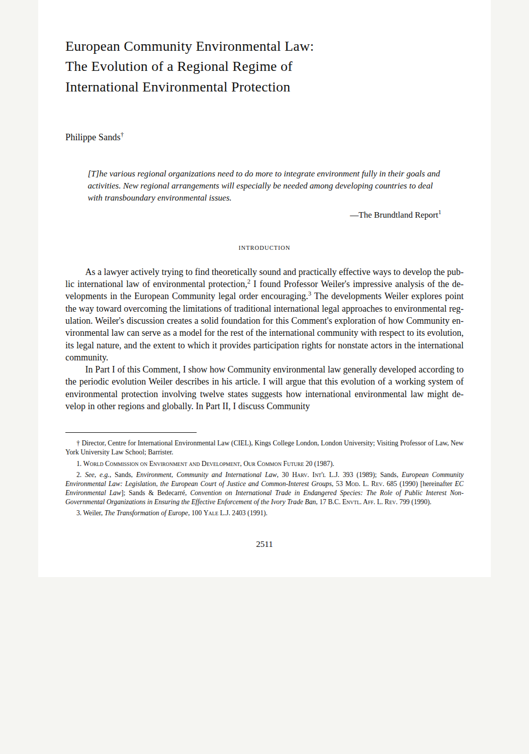European Community Environmental Law:
The Evolution of a Regional Regime of
International Environmental Protection
Philippe Sands†
[T]he various regional organizations need to do more to integrate environment fully in their goals and activities. New regional arrangements will especially be needed among developing countries to deal with transboundary environmental issues.
—The Brundtland Report1
Introduction
As a lawyer actively trying to find theoretically sound and practically effective ways to develop the public international law of environmental protection,2 I found Professor Weiler's impressive analysis of the developments in the European Community legal order encouraging.3 The developments Weiler explores point the way toward overcoming the limitations of traditional international legal approaches to environmental regulation. Weiler's discussion creates a solid foundation for this Comment's exploration of how Community environmental law can serve as a model for the rest of the international community with respect to its evolution, its legal nature, and the extent to which it provides participation rights for nonstate actors in the international community.
In Part I of this Comment, I show how Community environmental law generally developed according to the periodic evolution Weiler describes in his article. I will argue that this evolution of a working system of environmental protection involving twelve states suggests how international environmental law might develop in other regions and globally. In Part II, I discuss Community
† Director, Centre for International Environmental Law (CIEL), Kings College London, London University; Visiting Professor of Law, New York University Law School; Barrister.
1. World Commission on Environment and Development, Our Common Future 20 (1987).
2. See, e.g., Sands, Environment, Community and International Law, 30 Harv. Int'l L.J. 393 (1989); Sands, European Community Environmental Law: Legislation, the European Court of Justice and Common-Interest Groups, 53 Mod. L. Rev. 685 (1990) [hereinafter EC Environmental Law]; Sands & Bedecarré, Convention on International Trade in Endangered Species: The Role of Public Interest Non-Governmental Organizations in Ensuring the Effective Enforcement of the Ivory Trade Ban, 17 B.C. Envtl. Aff. L. Rev. 799 (1990).
3. Weiler, The Transformation of Europe, 100 Yale L.J. 2403 (1991).
2511